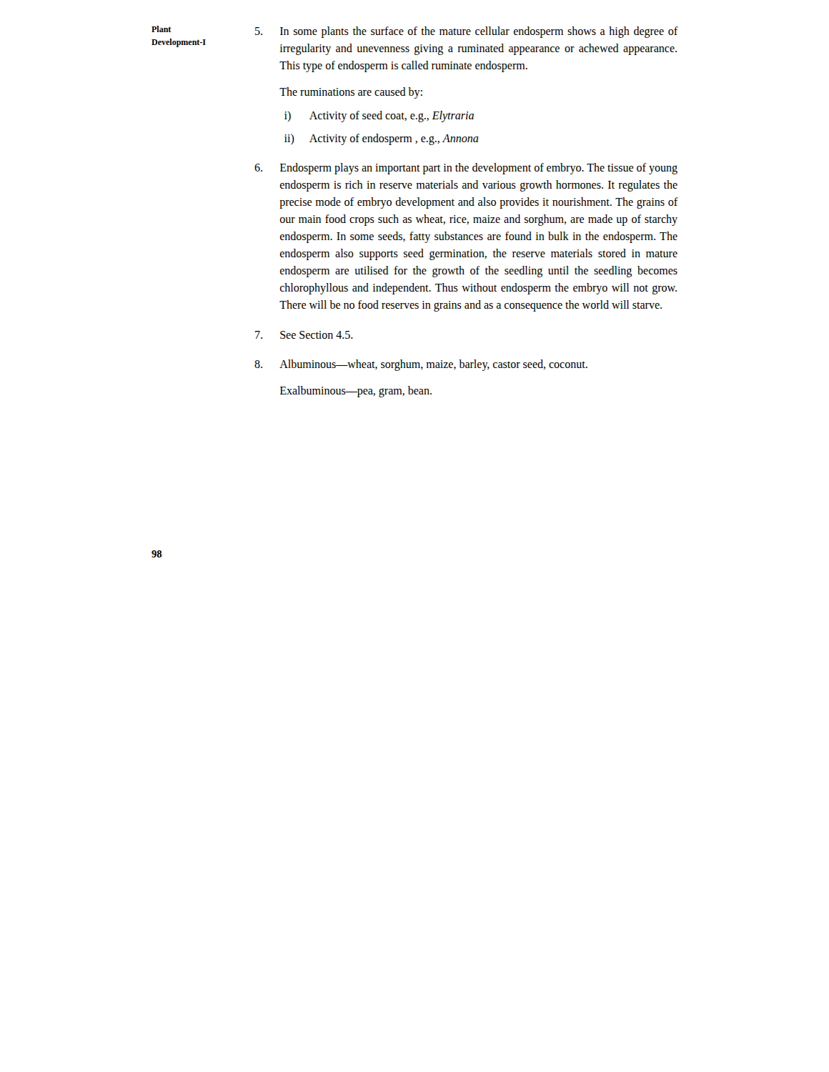Plant Development-I
In some plants the surface of the mature cellular endosperm shows a high degree of irregularity and unevenness giving a ruminated appearance or achewed appearance. This type of endosperm is called ruminate endosperm.
The ruminations are caused by:
Activity of seed coat, e.g., Elytraria
Activity of endosperm , e.g., Annona
Endosperm plays an important part in the development of embryo. The tissue of young endosperm is rich in reserve materials and various growth hormones. It regulates the precise mode of embryo development and also provides it nourishment. The grains of our main food crops such as wheat, rice, maize and sorghum, are made up of starchy endosperm. In some seeds, fatty substances are found in bulk in the endosperm. The endosperm also supports seed germination, the reserve materials stored in mature endosperm are utilised for the growth of the seedling until the seedling becomes chlorophyllous and independent. Thus without endosperm the embryo will not grow. There will be no food reserves in grains and as a consequence the world will starve.
See Section 4.5.
Albuminous—wheat, sorghum, maize, barley, castor seed, coconut.
Exalbuminous—pea, gram, bean.
98